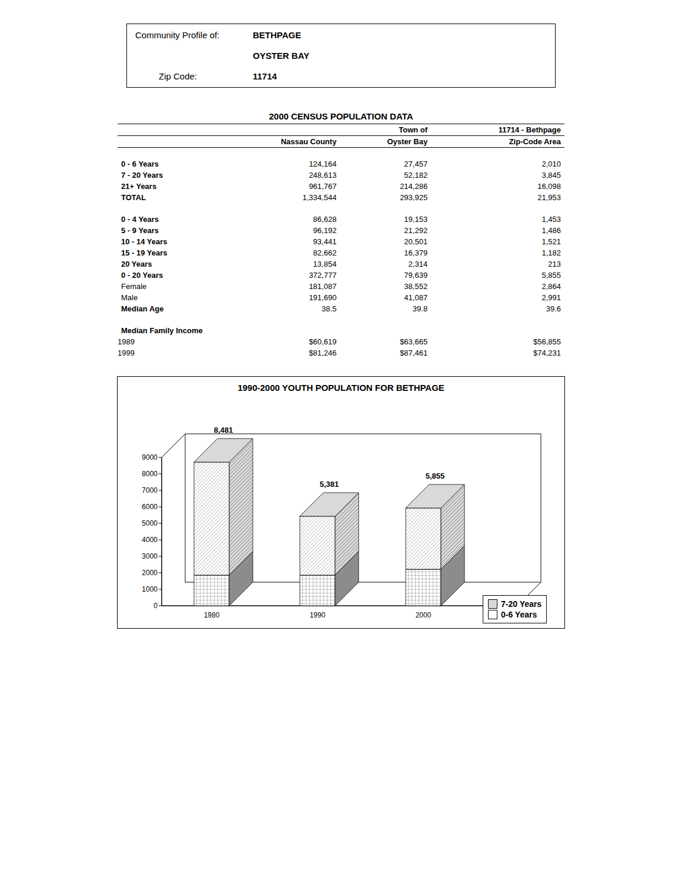Community Profile of:
BETHPAGE
OYSTER BAY
Zip Code:
11714
2000 CENSUS POPULATION DATA
| | | Town of | 11714 - Bethpage |
| --- | --- | --- | --- |
| | Nassau County | Oyster Bay | Zip-Code Area |
| 0 - 6 Years | 124,164 | 27,457 | 2,010 |
| 7 - 20 Years | 248,613 | 52,182 | 3,845 |
| 21+ Years | 961,767 | 214,286 | 16,098 |
| TOTAL | 1,334,544 | 293,925 | 21,953 |
| 0 - 4 Years | 86,628 | 19,153 | 1,453 |
| 5 - 9 Years | 96,192 | 21,292 | 1,486 |
| 10 - 14 Years | 93,441 | 20,501 | 1,521 |
| 15 - 19 Years | 82,662 | 16,379 | 1,182 |
| 20 Years | 13,854 | 2,314 | 213 |
| 0 - 20 Years | 372,777 | 79,639 | 5,855 |
| Female | 181,087 | 38,552 | 2,864 |
| Male | 191,690 | 41,087 | 2,991 |
| Median Age | 38.5 | 39.8 | 39.6 |
| Median Family Income |
| 1989 | $60,619 | $63,665 | $56,855 |
| 1999 | $81,246 | $87,461 | $74,231 |
1990-2000 YOUTH POPULATION FOR BETHPAGE
9000 8000 7000 6000 5000 4000 3000 2000 1000 0 8,481 5,381 5,855 1980 1990 2000
7-20 Years
0-6 Years